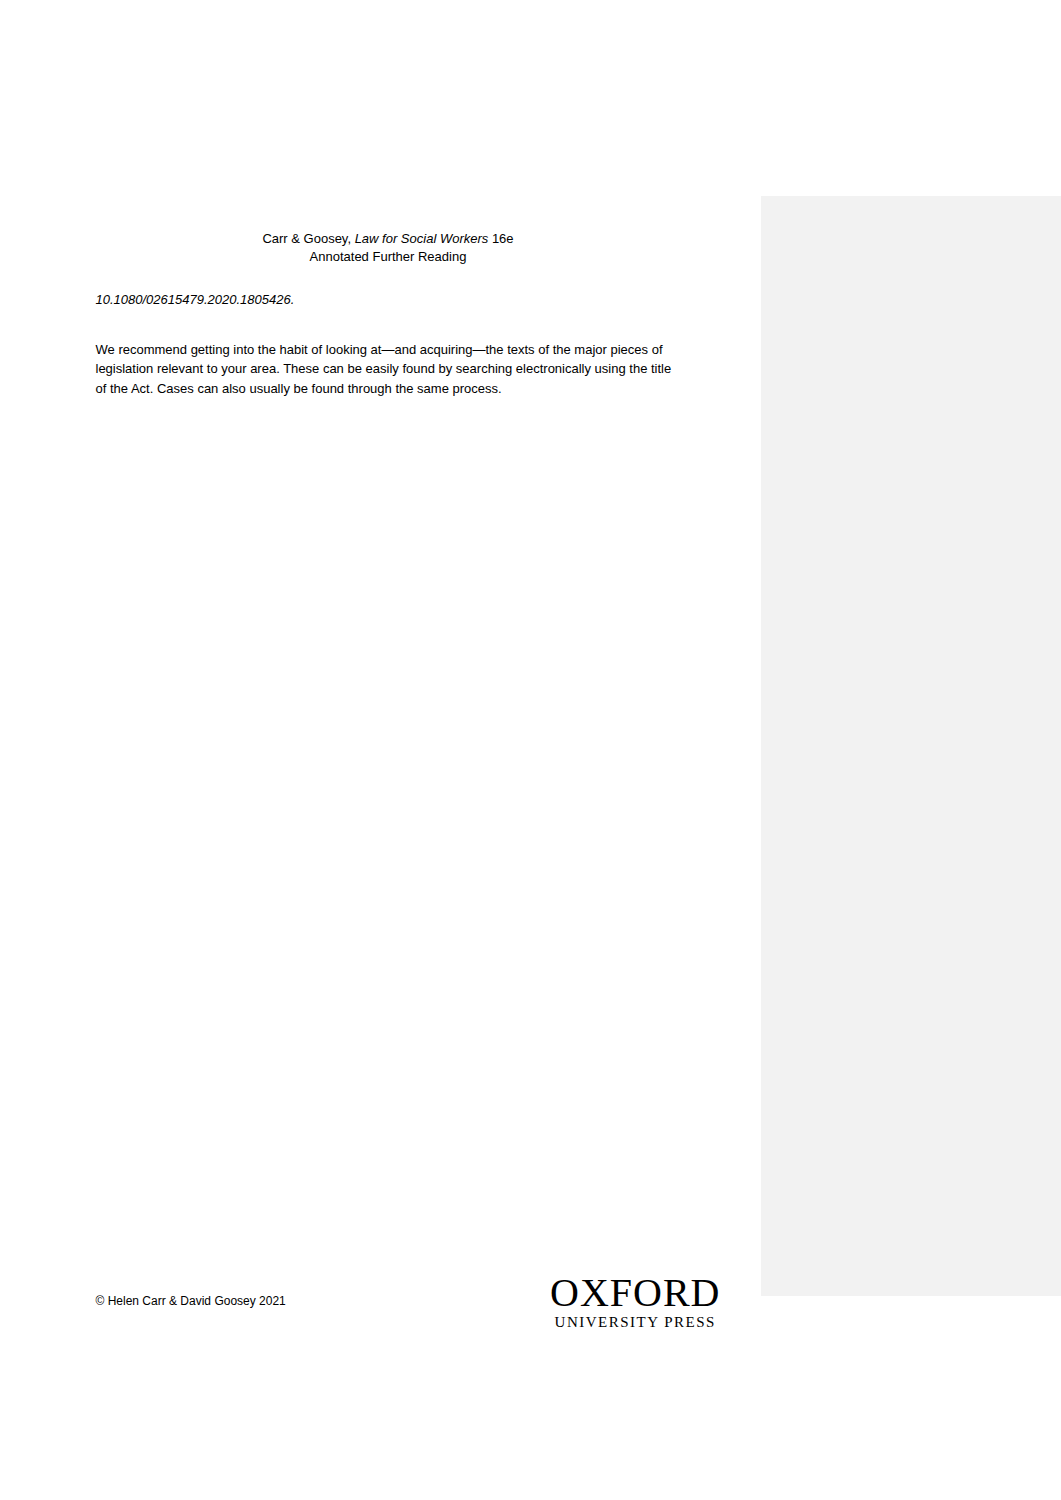Carr & Goosey, Law for Social Workers 16e
Annotated Further Reading
10.1080/02615479.2020.1805426.
We recommend getting into the habit of looking at—and acquiring—the texts of the major pieces of legislation relevant to your area. These can be easily found by searching electronically using the title of the Act. Cases can also usually be found through the same process.
© Helen Carr & David Goosey 2021
OXFORD
UNIVERSITY PRESS